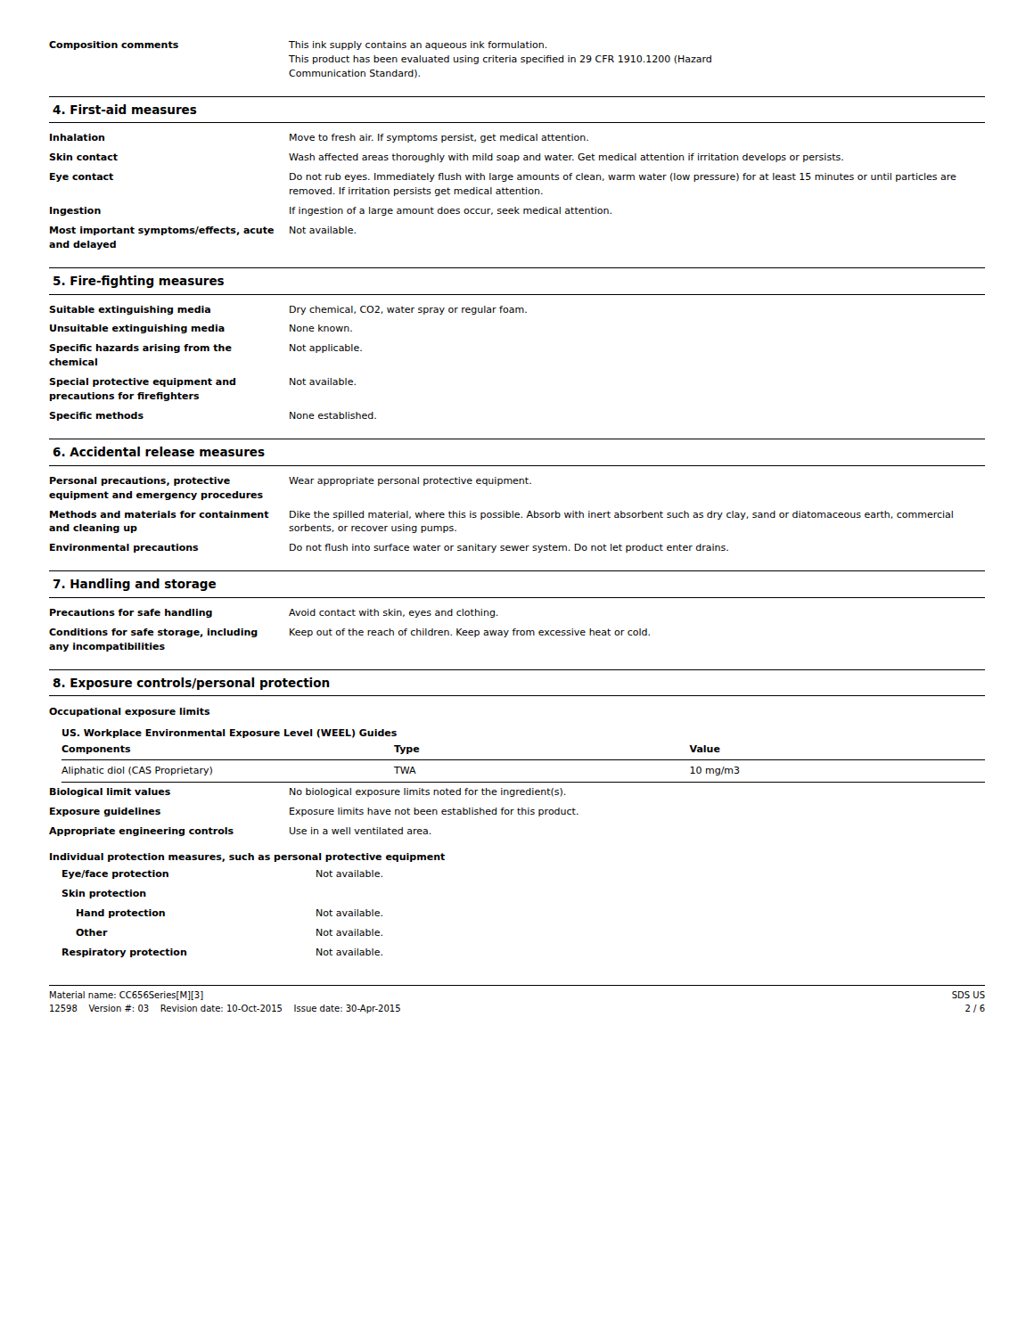| Composition comments | This ink supply contains an aqueous ink formulation. This product has been evaluated using criteria specified in 29 CFR 1910.1200 (Hazard Communication Standard). |
4. First-aid measures
| Inhalation | Move to fresh air. If symptoms persist, get medical attention. |
| Skin contact | Wash affected areas thoroughly with mild soap and water. Get medical attention if irritation develops or persists. |
| Eye contact | Do not rub eyes. Immediately flush with large amounts of clean, warm water (low pressure) for at least 15 minutes or until particles are removed. If irritation persists get medical attention. |
| Ingestion | If ingestion of a large amount does occur, seek medical attention. |
| Most important symptoms/effects, acute and delayed | Not available. |
5. Fire-fighting measures
| Suitable extinguishing media | Dry chemical, CO2, water spray or regular foam. |
| Unsuitable extinguishing media | None known. |
| Specific hazards arising from the chemical | Not applicable. |
| Special protective equipment and precautions for firefighters | Not available. |
| Specific methods | None established. |
6. Accidental release measures
| Personal precautions, protective equipment and emergency procedures | Wear appropriate personal protective equipment. |
| Methods and materials for containment and cleaning up | Dike the spilled material, where this is possible. Absorb with inert absorbent such as dry clay, sand or diatomaceous earth, commercial sorbents, or recover using pumps. |
| Environmental precautions | Do not flush into surface water or sanitary sewer system. Do not let product enter drains. |
7. Handling and storage
| Precautions for safe handling | Avoid contact with skin, eyes and clothing. |
| Conditions for safe storage, including any incompatibilities | Keep out of the reach of children. Keep away from excessive heat or cold. |
8. Exposure controls/personal protection
Occupational exposure limits
US. Workplace Environmental Exposure Level (WEEL) Guides
| Components | Type | Value |
| --- | --- | --- |
| Aliphatic diol (CAS Proprietary) | TWA | 10 mg/m3 |
| Biological limit values | No biological exposure limits noted for the ingredient(s). |
| Exposure guidelines | Exposure limits have not been established for this product. |
| Appropriate engineering controls | Use in a well ventilated area. |
Individual protection measures, such as personal protective equipment
| Eye/face protection | Not available. |
| Skin protection | |
| Hand protection | Not available. |
| Other | Not available. |
| Respiratory protection | Not available. |
Material name: CC656Series[M][3]
SDS US
12598 Version #: 03 Revision date: 10-Oct-2015 Issue date: 30-Apr-2015
2 / 6